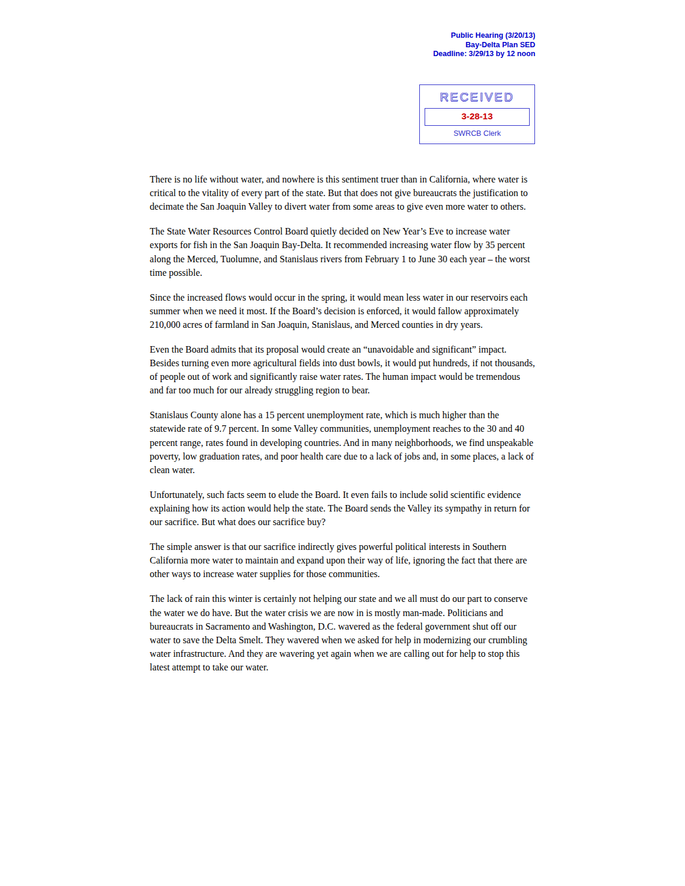Public Hearing (3/20/13)
Bay-Delta Plan SED
Deadline: 3/29/13 by 12 noon
RECEIVED
3-28-13
SWRCB Clerk
There is no life without water, and nowhere is this sentiment truer than in California, where water is critical to the vitality of every part of the state. But that does not give bureaucrats the justification to decimate the San Joaquin Valley to divert water from some areas to give even more water to others.
The State Water Resources Control Board quietly decided on New Year’s Eve to increase water exports for fish in the San Joaquin Bay-Delta. It recommended increasing water flow by 35 percent along the Merced, Tuolumne, and Stanislaus rivers from February 1 to June 30 each year – the worst time possible.
Since the increased flows would occur in the spring, it would mean less water in our reservoirs each summer when we need it most. If the Board’s decision is enforced, it would fallow approximately 210,000 acres of farmland in San Joaquin, Stanislaus, and Merced counties in dry years.
Even the Board admits that its proposal would create an “unavoidable and significant” impact. Besides turning even more agricultural fields into dust bowls, it would put hundreds, if not thousands, of people out of work and significantly raise water rates. The human impact would be tremendous and far too much for our already struggling region to bear.
Stanislaus County alone has a 15 percent unemployment rate, which is much higher than the statewide rate of 9.7 percent. In some Valley communities, unemployment reaches to the 30 and 40 percent range, rates found in developing countries. And in many neighborhoods, we find unspeakable poverty, low graduation rates, and poor health care due to a lack of jobs and, in some places, a lack of clean water.
Unfortunately, such facts seem to elude the Board. It even fails to include solid scientific evidence explaining how its action would help the state. The Board sends the Valley its sympathy in return for our sacrifice. But what does our sacrifice buy?
The simple answer is that our sacrifice indirectly gives powerful political interests in Southern California more water to maintain and expand upon their way of life, ignoring the fact that there are other ways to increase water supplies for those communities.
The lack of rain this winter is certainly not helping our state and we all must do our part to conserve the water we do have. But the water crisis we are now in is mostly man-made. Politicians and bureaucrats in Sacramento and Washington, D.C. wavered as the federal government shut off our water to save the Delta Smelt. They wavered when we asked for help in modernizing our crumbling water infrastructure. And they are wavering yet again when we are calling out for help to stop this latest attempt to take our water.